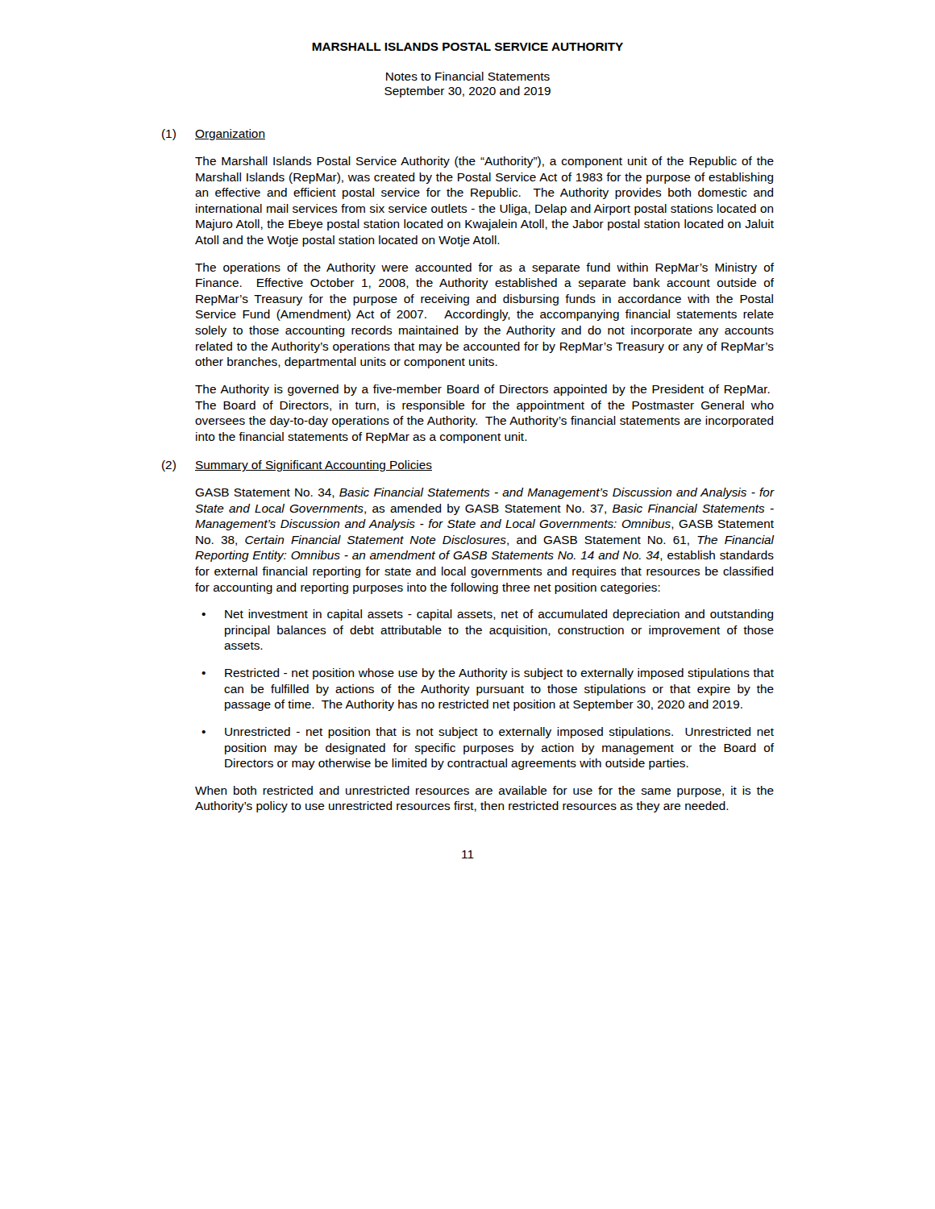MARSHALL ISLANDS POSTAL SERVICE AUTHORITY
Notes to Financial Statements
September 30, 2020 and 2019
(1) Organization
The Marshall Islands Postal Service Authority (the “Authority”), a component unit of the Republic of the Marshall Islands (RepMar), was created by the Postal Service Act of 1983 for the purpose of establishing an effective and efficient postal service for the Republic. The Authority provides both domestic and international mail services from six service outlets - the Uliga, Delap and Airport postal stations located on Majuro Atoll, the Ebeye postal station located on Kwajalein Atoll, the Jabor postal station located on Jaluit Atoll and the Wotje postal station located on Wotje Atoll.
The operations of the Authority were accounted for as a separate fund within RepMar’s Ministry of Finance. Effective October 1, 2008, the Authority established a separate bank account outside of RepMar’s Treasury for the purpose of receiving and disbursing funds in accordance with the Postal Service Fund (Amendment) Act of 2007. Accordingly, the accompanying financial statements relate solely to those accounting records maintained by the Authority and do not incorporate any accounts related to the Authority’s operations that may be accounted for by RepMar’s Treasury or any of RepMar’s other branches, departmental units or component units.
The Authority is governed by a five-member Board of Directors appointed by the President of RepMar. The Board of Directors, in turn, is responsible for the appointment of the Postmaster General who oversees the day-to-day operations of the Authority. The Authority’s financial statements are incorporated into the financial statements of RepMar as a component unit.
(2) Summary of Significant Accounting Policies
GASB Statement No. 34, Basic Financial Statements - and Management’s Discussion and Analysis - for State and Local Governments, as amended by GASB Statement No. 37, Basic Financial Statements - Management’s Discussion and Analysis - for State and Local Governments: Omnibus, GASB Statement No. 38, Certain Financial Statement Note Disclosures, and GASB Statement No. 61, The Financial Reporting Entity: Omnibus - an amendment of GASB Statements No. 14 and No. 34, establish standards for external financial reporting for state and local governments and requires that resources be classified for accounting and reporting purposes into the following three net position categories:
Net investment in capital assets - capital assets, net of accumulated depreciation and outstanding principal balances of debt attributable to the acquisition, construction or improvement of those assets.
Restricted - net position whose use by the Authority is subject to externally imposed stipulations that can be fulfilled by actions of the Authority pursuant to those stipulations or that expire by the passage of time. The Authority has no restricted net position at September 30, 2020 and 2019.
Unrestricted - net position that is not subject to externally imposed stipulations. Unrestricted net position may be designated for specific purposes by action by management or the Board of Directors or may otherwise be limited by contractual agreements with outside parties.
When both restricted and unrestricted resources are available for use for the same purpose, it is the Authority’s policy to use unrestricted resources first, then restricted resources as they are needed.
11